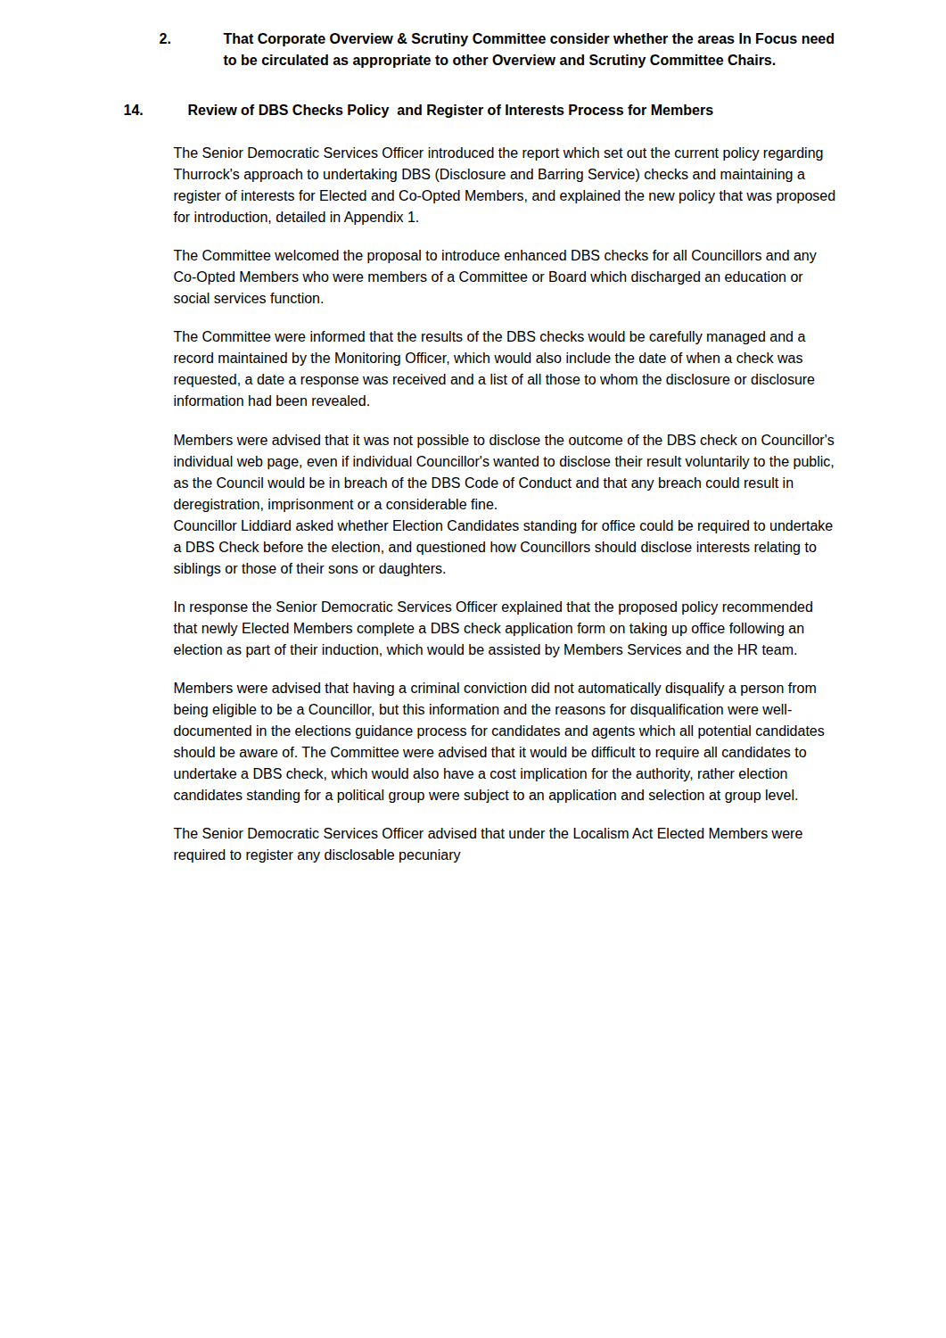2. That Corporate Overview & Scrutiny Committee consider whether the areas In Focus need to be circulated as appropriate to other Overview and Scrutiny Committee Chairs.
14.
Review of DBS Checks Policy and Register of Interests Process for Members
The Senior Democratic Services Officer introduced the report which set out the current policy regarding Thurrock's approach to undertaking DBS (Disclosure and Barring Service) checks and maintaining a register of interests for Elected and Co-Opted Members, and explained the new policy that was proposed for introduction, detailed in Appendix 1.
The Committee welcomed the proposal to introduce enhanced DBS checks for all Councillors and any Co-Opted Members who were members of a Committee or Board which discharged an education or social services function.
The Committee were informed that the results of the DBS checks would be carefully managed and a record maintained by the Monitoring Officer, which would also include the date of when a check was requested, a date a response was received and a list of all those to whom the disclosure or disclosure information had been revealed.
Members were advised that it was not possible to disclose the outcome of the DBS check on Councillor's individual web page, even if individual Councillor's wanted to disclose their result voluntarily to the public, as the Council would be in breach of the DBS Code of Conduct and that any breach could result in deregistration, imprisonment or a considerable fine.
Councillor Liddiard asked whether Election Candidates standing for office could be required to undertake a DBS Check before the election, and questioned how Councillors should disclose interests relating to siblings or those of their sons or daughters.
In response the Senior Democratic Services Officer explained that the proposed policy recommended that newly Elected Members complete a DBS check application form on taking up office following an election as part of their induction, which would be assisted by Members Services and the HR team.
Members were advised that having a criminal conviction did not automatically disqualify a person from being eligible to be a Councillor, but this information and the reasons for disqualification were well-documented in the elections guidance process for candidates and agents which all potential candidates should be aware of. The Committee were advised that it would be difficult to require all candidates to undertake a DBS check, which would also have a cost implication for the authority, rather election candidates standing for a political group were subject to an application and selection at group level.
The Senior Democratic Services Officer advised that under the Localism Act Elected Members were required to register any disclosable pecuniary